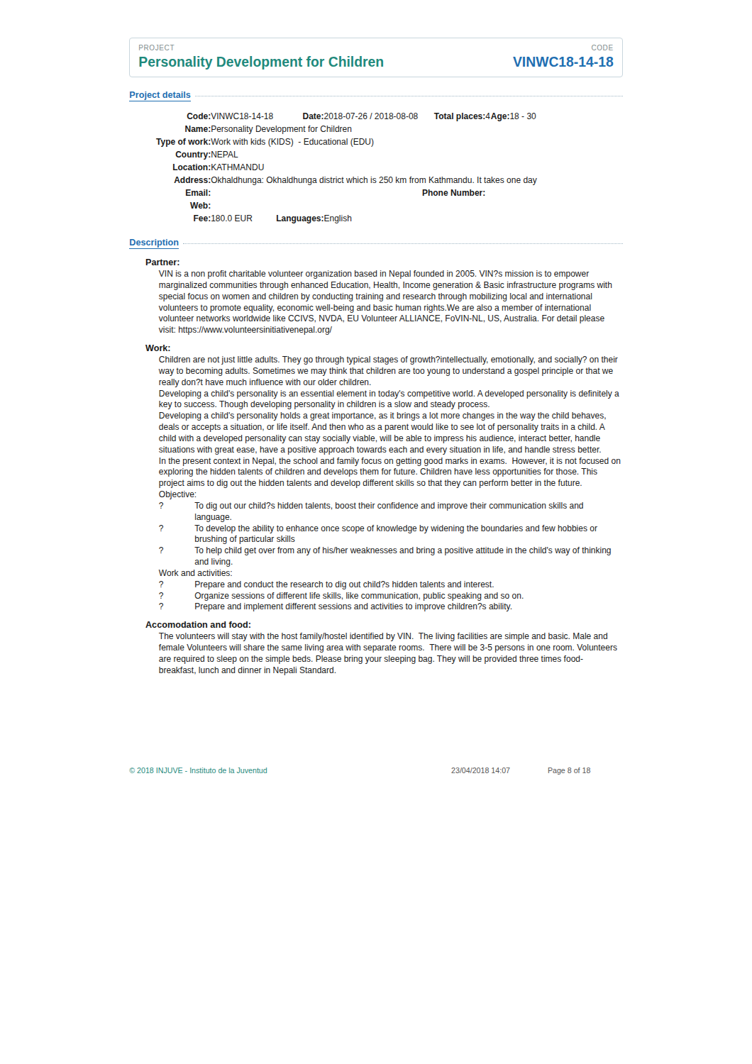Project
Personality Development for Children
Code
VINWC18-14-18
Project details
| Code: | VINWC18-14-18 | Date: | 2018-07-26 / 2018-08-08 | Total places: | 4 | Age: | 18 - 30 |
| Name: | Personality Development for Children |
| Type of work: | Work with kids (KIDS) - Educational (EDU) |
| Country: | NEPAL |
| Location: | KATHMANDU |
| Address: | Okhaldhunga: Okhaldhunga district which is 250 km from Kathmandu. It takes one day |
| Email: | | Phone Number: | |
| Web: | |
| Fee: | 180.0 EUR | Languages: | English |
Description
Partner:
VIN is a non profit charitable volunteer organization based in Nepal founded in 2005. VIN?s mission is to empower marginalized communities through enhanced Education, Health, Income generation & Basic infrastructure programs with special focus on women and children by conducting training and research through mobilizing local and international volunteers to promote equality, economic well-being and basic human rights.We are also a member of international volunteer networks worldwide like CCIVS, NVDA, EU Volunteer ALLIANCE, FoVIN-NL, US, Australia. For detail please visit: https://www.volunteersinitiativenepal.org/
Work:
Children are not just little adults. They go through typical stages of growth?intellectually, emotionally, and socially? on their way to becoming adults. Sometimes we may think that children are too young to understand a gospel principle or that we really don?t have much influence with our older children.
Developing a child's personality is an essential element in today's competitive world. A developed personality is definitely a key to success. Though developing personality in children is a slow and steady process.
Developing a child's personality holds a great importance, as it brings a lot more changes in the way the child behaves, deals or accepts a situation, or life itself. And then who as a parent would like to see lot of personality traits in a child. A child with a developed personality can stay socially viable, will be able to impress his audience, interact better, handle situations with great ease, have a positive approach towards each and every situation in life, and handle stress better.
In the present context in Nepal, the school and family focus on getting good marks in exams. However, it is not focused on exploring the hidden talents of children and develops them for future. Children have less opportunities for those. This project aims to dig out the hidden talents and develop different skills so that they can perform better in the future.
Objective:
?To dig out our child?s hidden talents, boost their confidence and improve their communication skills and language.
?To develop the ability to enhance once scope of knowledge by widening the boundaries and few hobbies or brushing of particular skills
?To help child get over from any of his/her weaknesses and bring a positive attitude in the child's way of thinking and living.
Work and activities:
?Prepare and conduct the research to dig out child?s hidden talents and interest.
?Organize sessions of different life skills, like communication, public speaking and so on.
?Prepare and implement different sessions and activities to improve children?s ability.
Accomodation and food:
The volunteers will stay with the host family/hostel identified by VIN. The living facilities are simple and basic. Male and female Volunteers will share the same living area with separate rooms. There will be 3-5 persons in one room. Volunteers are required to sleep on the simple beds. Please bring your sleeping bag. They will be provided three times food- breakfast, lunch and dinner in Nepali Standard.
© 2018 INJUVE - Instituto de la Juventud
23/04/2018 14:07
Page 8 of 18